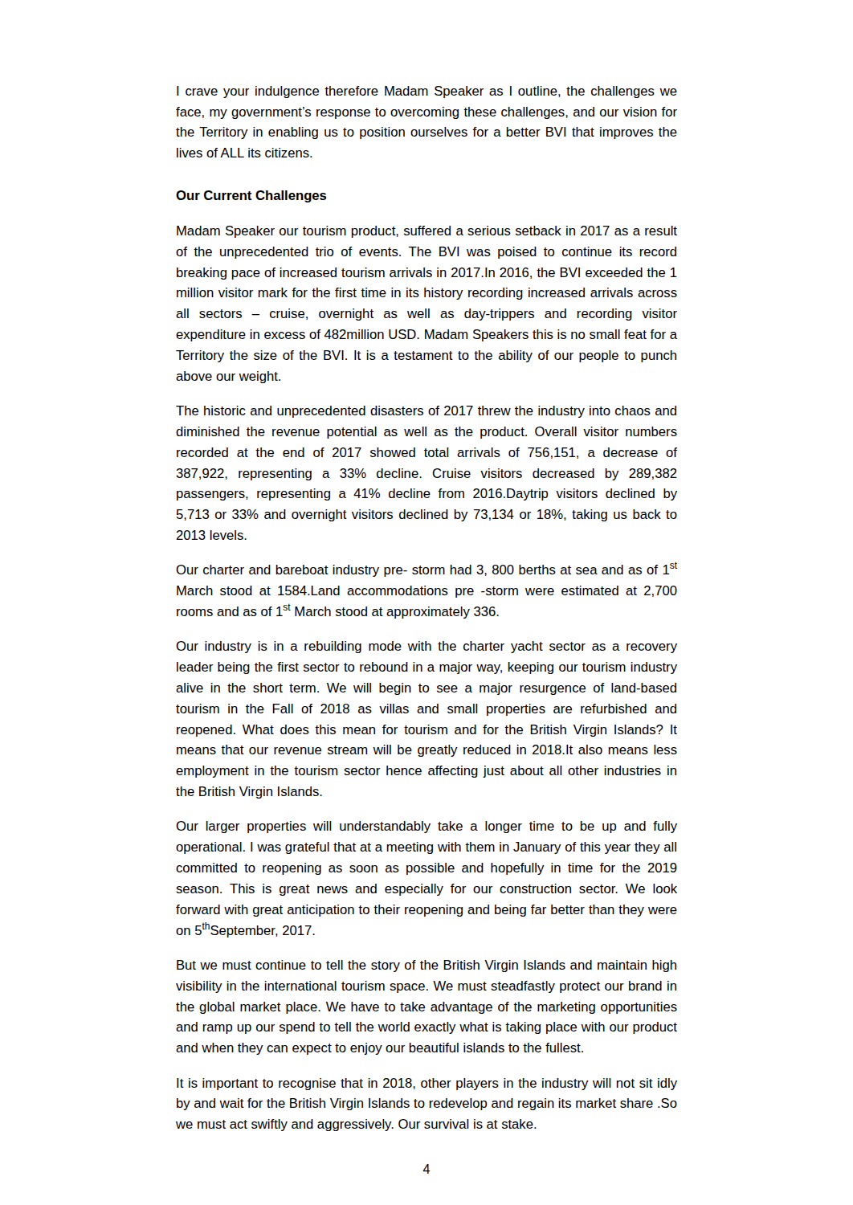I crave your indulgence therefore Madam Speaker as I outline, the challenges we face, my government’s response to overcoming these challenges, and our vision for the Territory in enabling us to position ourselves for a better BVI that improves the lives of ALL its citizens.
Our Current Challenges
Madam Speaker our tourism product, suffered a serious setback in 2017 as a result of the unprecedented trio of events. The BVI was poised to continue its record breaking pace of increased tourism arrivals in 2017.In 2016, the BVI exceeded the 1 million visitor mark for the first time in its history recording increased arrivals across all sectors – cruise, overnight as well as day-trippers and recording visitor expenditure in excess of 482million USD. Madam Speakers this is no small feat for a Territory the size of the BVI. It is a testament to the ability of our people to punch above our weight.
The historic and unprecedented disasters of 2017 threw the industry into chaos and diminished the revenue potential as well as the product. Overall visitor numbers recorded at the end of 2017 showed total arrivals of 756,151, a decrease of 387,922, representing a 33% decline. Cruise visitors decreased by 289,382 passengers, representing a 41% decline from 2016.Daytrip visitors declined by 5,713 or 33% and overnight visitors declined by 73,134 or 18%, taking us back to 2013 levels.
Our charter and bareboat industry pre- storm had 3, 800 berths at sea and as of 1st March stood at 1584.Land accommodations pre -storm were estimated at 2,700 rooms and as of 1st March stood at approximately 336.
Our industry is in a rebuilding mode with the charter yacht sector as a recovery leader being the first sector to rebound in a major way, keeping our tourism industry alive in the short term. We will begin to see a major resurgence of land-based tourism in the Fall of 2018 as villas and small properties are refurbished and reopened. What does this mean for tourism and for the British Virgin Islands? It means that our revenue stream will be greatly reduced in 2018.It also means less employment in the tourism sector hence affecting just about all other industries in the British Virgin Islands.
Our larger properties will understandably take a longer time to be up and fully operational. I was grateful that at a meeting with them in January of this year they all committed to reopening as soon as possible and hopefully in time for the 2019 season. This is great news and especially for our construction sector. We look forward with great anticipation to their reopening and being far better than they were on 5thSeptember, 2017.
But we must continue to tell the story of the British Virgin Islands and maintain high visibility in the international tourism space. We must steadfastly protect our brand in the global market place. We have to take advantage of the marketing opportunities and ramp up our spend to tell the world exactly what is taking place with our product and when they can expect to enjoy our beautiful islands to the fullest.
It is important to recognise that in 2018, other players in the industry will not sit idly by and wait for the British Virgin Islands to redevelop and regain its market share .So we must act swiftly and aggressively. Our survival is at stake.
4